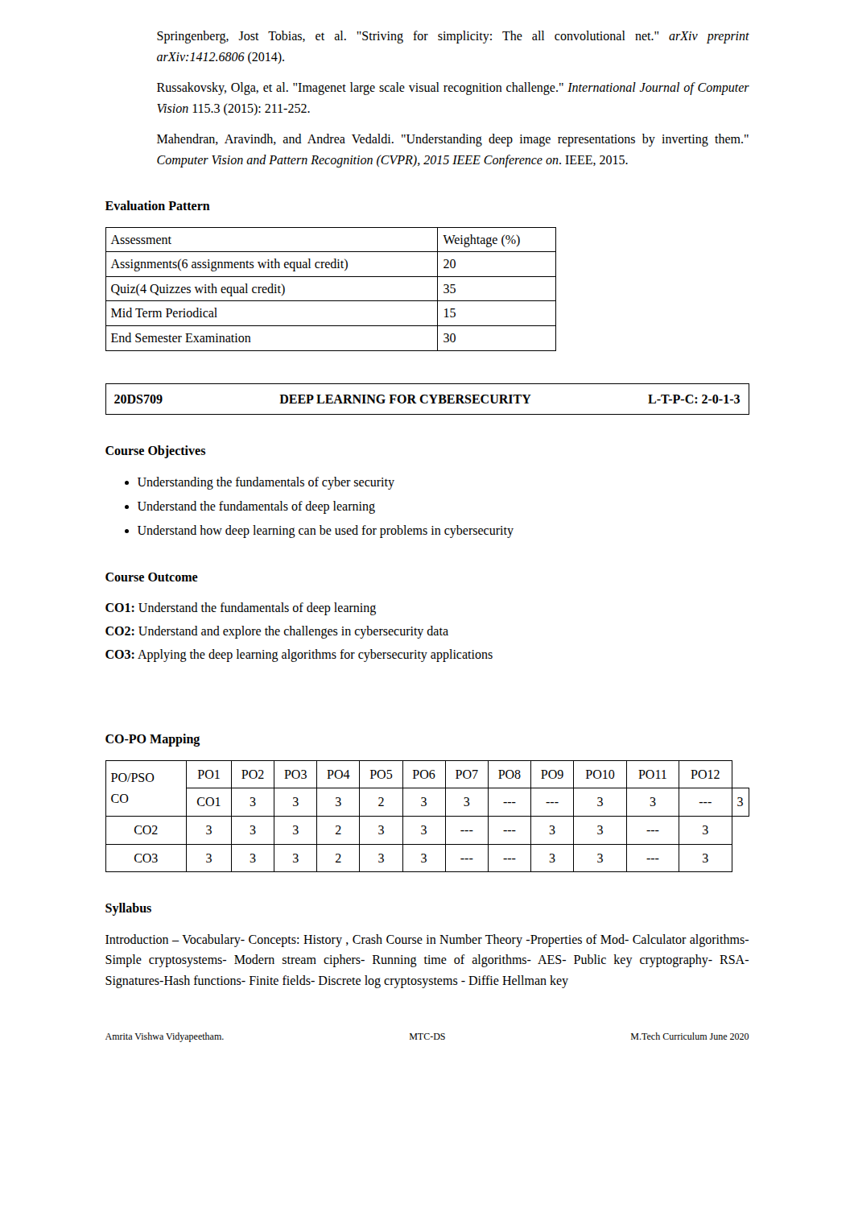Springenberg, Jost Tobias, et al. "Striving for simplicity: The all convolutional net." arXiv preprint arXiv:1412.6806 (2014).
Russakovsky, Olga, et al. "Imagenet large scale visual recognition challenge." International Journal of Computer Vision 115.3 (2015): 211-252.
Mahendran, Aravindh, and Andrea Vedaldi. "Understanding deep image representations by inverting them." Computer Vision and Pattern Recognition (CVPR), 2015 IEEE Conference on. IEEE, 2015.
Evaluation Pattern
| Assessment | Weightage (%) |
| Assignments(6 assignments with equal credit) | 20 |
| Quiz(4 Quizzes with equal credit) | 35 |
| Mid Term Periodical | 15 |
| End Semester Examination | 30 |
20DS709 DEEP LEARNING FOR CYBERSECURITY L-T-P-C: 2-0-1-3
Course Objectives
Understanding the fundamentals of cyber security
Understand the fundamentals of deep learning
Understand how deep learning can be used for problems in cybersecurity
Course Outcome
CO1: Understand the fundamentals of deep learning
CO2: Understand and explore the challenges in cybersecurity data
CO3: Applying the deep learning algorithms for cybersecurity applications
CO-PO Mapping
| PO/PSO CO | PO1 | PO2 | PO3 | PO4 | PO5 | PO6 | PO7 | PO8 | PO9 | PO10 | PO11 | PO12 |
| CO1 | 3 | 3 | 3 | 2 | 3 | 3 | --- | --- | 3 | 3 | --- | 3 |
| CO2 | 3 | 3 | 3 | 2 | 3 | 3 | --- | --- | 3 | 3 | --- | 3 |
| CO3 | 3 | 3 | 3 | 2 | 3 | 3 | --- | --- | 3 | 3 | --- | 3 |
Syllabus
Introduction – Vocabulary- Concepts: History , Crash Course in Number Theory -Properties of Mod- Calculator algorithms- Simple cryptosystems- Modern stream ciphers- Running time of algorithms- AES- Public key cryptography- RSA- Signatures-Hash functions- Finite fields- Discrete log cryptosystems - Diffie Hellman key
Amrita Vishwa Vidyapeetham. MTC-DS M.Tech Curriculum June 2020